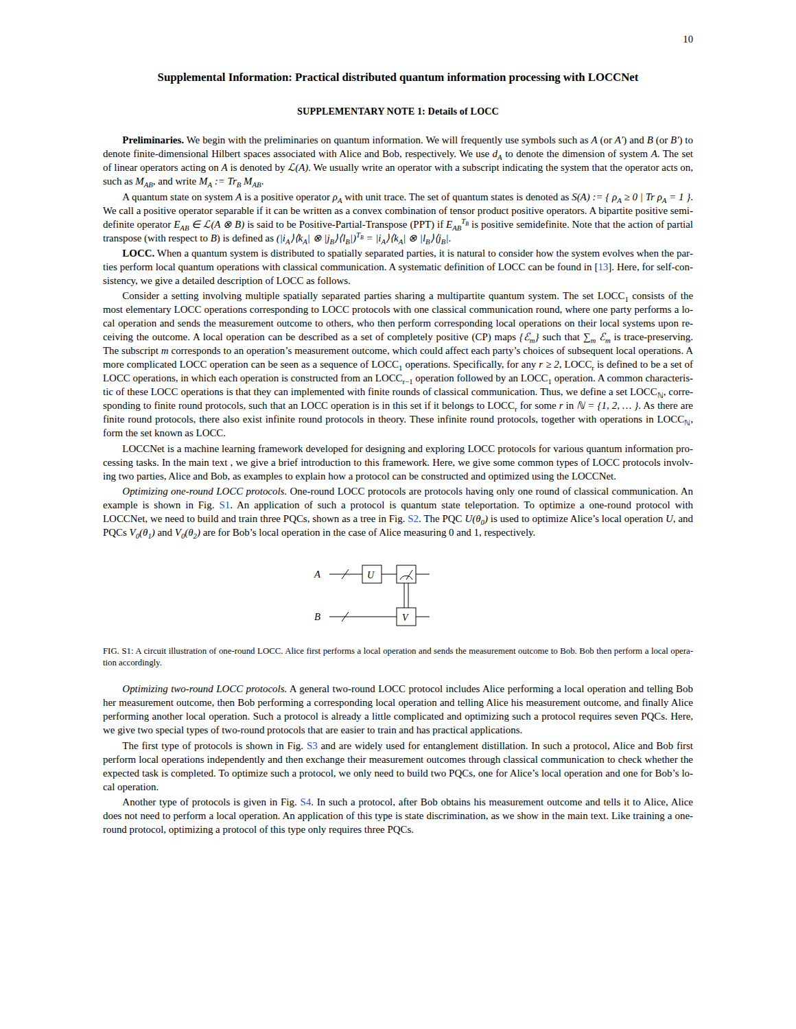10
Supplemental Information: Practical distributed quantum information processing with LOCCNet
SUPPLEMENTARY NOTE 1: Details of LOCC
Preliminaries. We begin with the preliminaries on quantum information. We will frequently use symbols such as A (or A′) and B (or B′) to denote finite-dimensional Hilbert spaces associated with Alice and Bob, respectively. We use dA to denote the dimension of system A. The set of linear operators acting on A is denoted by ℒ(A). We usually write an operator with a subscript indicating the system that the operator acts on, such as MAB, and write MA := TrB MAB.
A quantum state on system A is a positive operator ρA with unit trace. The set of quantum states is denoted as S(A) := { ρA ≥ 0 | Tr ρA = 1 }. We call a positive operator separable if it can be written as a convex combination of tensor product positive operators. A bipartite positive semidefinite operator EAB ∈ ℒ(A ⊗ B) is said to be Positive-Partial-Transpose (PPT) if EABTB is positive semidefinite. Note that the action of partial transpose (with respect to B) is defined as (|iA⟩⟨kA| ⊗ |jB⟩⟨lB|)TB = |iA⟩⟨kA| ⊗ |lB⟩⟨jB|.
LOCC. When a quantum system is distributed to spatially separated parties, it is natural to consider how the system evolves when the parties perform local quantum operations with classical communication. A systematic definition of LOCC can be found in [13]. Here, for self-consistency, we give a detailed description of LOCC as follows.
Consider a setting involving multiple spatially separated parties sharing a multipartite quantum system. The set LOCC1 consists of the most elementary LOCC operations corresponding to LOCC protocols with one classical communication round, where one party performs a local operation and sends the measurement outcome to others, who then perform corresponding local operations on their local systems upon receiving the outcome. A local operation can be described as a set of completely positive (CP) maps {ℰm} such that ∑m ℰm is trace-preserving. The subscript m corresponds to an operation’s measurement outcome, which could affect each party’s choices of subsequent local operations. A more complicated LOCC operation can be seen as a sequence of LOCC1 operations. Specifically, for any r ≥ 2, LOCCr is defined to be a set of LOCC operations, in which each operation is constructed from an LOCCr−1 operation followed by an LOCC1 operation. A common characteristic of these LOCC operations is that they can implemented with finite rounds of classical communication. Thus, we define a set LOCCℕ, corresponding to finite round protocols, such that an LOCC operation is in this set if it belongs to LOCCr for some r in ℕ = {1, 2, … }. As there are finite round protocols, there also exist infinite round protocols in theory. These infinite round protocols, together with operations in LOCCℕ, form the set known as LOCC.
LOCCNet is a machine learning framework developed for designing and exploring LOCC protocols for various quantum information processing tasks. In the main text , we give a brief introduction to this framework. Here, we give some common types of LOCC protocols involving two parties, Alice and Bob, as examples to explain how a protocol can be constructed and optimized using the LOCCNet.
Optimizing one-round LOCC protocols. One-round LOCC protocols are protocols having only one round of classical communication. An example is shown in Fig. S1. An application of such a protocol is quantum state teleportation. To optimize a one-round protocol with LOCCNet, we need to build and train three PQCs, shown as a tree in Fig. S2. The PQC U(θ0) is used to optimize Alice’s local operation U, and PQCs V0(θ1) and V0(θ2) are for Bob’s local operation in the case of Alice measuring 0 and 1, respectively.
A B U V
FIG. S1: A circuit illustration of one-round LOCC. Alice first performs a local operation and sends the measurement outcome to Bob. Bob then perform a local operation accordingly.
Optimizing two-round LOCC protocols. A general two-round LOCC protocol includes Alice performing a local operation and telling Bob her measurement outcome, then Bob performing a corresponding local operation and telling Alice his measurement outcome, and finally Alice performing another local operation. Such a protocol is already a little complicated and optimizing such a protocol requires seven PQCs. Here, we give two special types of two-round protocols that are easier to train and has practical applications.
The first type of protocols is shown in Fig. S3 and are widely used for entanglement distillation. In such a protocol, Alice and Bob first perform local operations independently and then exchange their measurement outcomes through classical communication to check whether the expected task is completed. To optimize such a protocol, we only need to build two PQCs, one for Alice’s local operation and one for Bob’s local operation.
Another type of protocols is given in Fig. S4. In such a protocol, after Bob obtains his measurement outcome and tells it to Alice, Alice does not need to perform a local operation. An application of this type is state discrimination, as we show in the main text. Like training a one-round protocol, optimizing a protocol of this type only requires three PQCs.